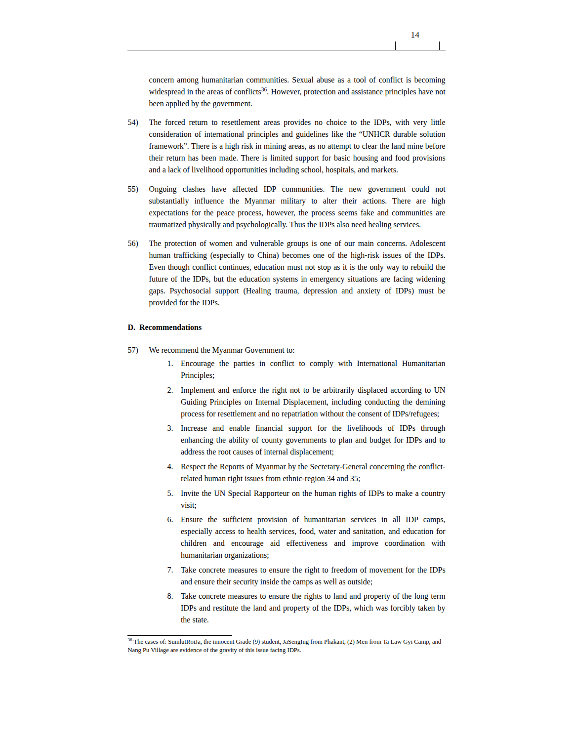14
concern among humanitarian communities. Sexual abuse as a tool of conflict is becoming widespread in the areas of conflicts36. However, protection and assistance principles have not been applied by the government.
54) The forced return to resettlement areas provides no choice to the IDPs, with very little consideration of international principles and guidelines like the “UNHCR durable solution framework”. There is a high risk in mining areas, as no attempt to clear the land mine before their return has been made. There is limited support for basic housing and food provisions and a lack of livelihood opportunities including school, hospitals, and markets.
55) Ongoing clashes have affected IDP communities. The new government could not substantially influence the Myanmar military to alter their actions. There are high expectations for the peace process, however, the process seems fake and communities are traumatized physically and psychologically. Thus the IDPs also need healing services.
56) The protection of women and vulnerable groups is one of our main concerns. Adolescent human trafficking (especially to China) becomes one of the high-risk issues of the IDPs. Even though conflict continues, education must not stop as it is the only way to rebuild the future of the IDPs, but the education systems in emergency situations are facing widening gaps. Psychosocial support (Healing trauma, depression and anxiety of IDPs) must be provided for the IDPs.
D. Recommendations
57) We recommend the Myanmar Government to:
Encourage the parties in conflict to comply with International Humanitarian Principles;
Implement and enforce the right not to be arbitrarily displaced according to UN Guiding Principles on Internal Displacement, including conducting the demining process for resettlement and no repatriation without the consent of IDPs/refugees;
Increase and enable financial support for the livelihoods of IDPs through enhancing the ability of county governments to plan and budget for IDPs and to address the root causes of internal displacement;
Respect the Reports of Myanmar by the Secretary-General concerning the conflict-related human right issues from ethnic-region 34 and 35;
Invite the UN Special Rapporteur on the human rights of IDPs to make a country visit;
Ensure the sufficient provision of humanitarian services in all IDP camps, especially access to health services, food, water and sanitation, and education for children and encourage aid effectiveness and improve coordination with humanitarian organizations;
Take concrete measures to ensure the right to freedom of movement for the IDPs and ensure their security inside the camps as well as outside;
Take concrete measures to ensure the rights to land and property of the long term IDPs and restitute the land and property of the IDPs, which was forcibly taken by the state.
36 The cases of: SumlutRoiJa, the innocent Grade (9) student, JaSengIng from Phakant, (2) Men from Ta Law Gyi Camp, and Nang Pu Village are evidence of the gravity of this issue facing IDPs.